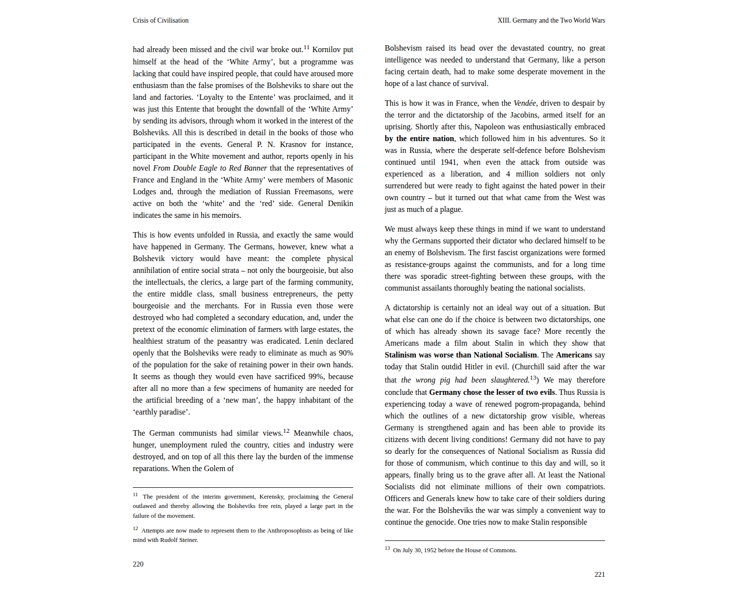Crisis of Civilisation XIII. Germany and the Two World Wars
had already been missed and the civil war broke out.11 Kornilov put himself at the head of the ‘White Army’, but a programme was lacking that could have inspired people, that could have aroused more enthusiasm than the false promises of the Bolsheviks to share out the land and factories. ‘Loyalty to the Entente’ was proclaimed, and it was just this Entente that brought the downfall of the ‘White Army’ by sending its advisors, through whom it worked in the interest of the Bolsheviks. All this is described in detail in the books of those who participated in the events. General P. N. Krasnov for instance, participant in the White movement and author, reports openly in his novel From Double Eagle to Red Banner that the representatives of France and England in the ‘White Army’ were members of Masonic Lodges and, through the mediation of Russian Freemasons, were active on both the ‘white’ and the ‘red’ side. General Denikin indicates the same in his memoirs.
This is how events unfolded in Russia, and exactly the same would have happened in Germany. The Germans, however, knew what a Bolshevik victory would have meant: the complete physical annihilation of entire social strata – not only the bourgeoisie, but also the intellectuals, the clerics, a large part of the farming community, the entire middle class, small business entrepreneurs, the petty bourgeoisie and the merchants. For in Russia even those were destroyed who had completed a secondary education, and, under the pretext of the economic elimination of farmers with large estates, the healthiest stratum of the peasantry was eradicated. Lenin declared openly that the Bolsheviks were ready to eliminate as much as 90% of the population for the sake of retaining power in their own hands. It seems as though they would even have sacrificed 99%, because after all no more than a few specimens of humanity are needed for the artificial breeding of a ‘new man’, the happy inhabitant of the ‘earthly paradise’.
The German communists had similar views.12 Meanwhile chaos, hunger, unemployment ruled the country, cities and industry were destroyed, and on top of all this there lay the burden of the immense reparations. When the Golem of
11 The president of the interim government, Kerensky, proclaiming the General outlawed and thereby allowing the Bolsheviks free rein, played a large part in the failure of the movement.
12 Attempts are now made to represent them to the Anthroposophists as being of like mind with Rudolf Steiner.
220
Bolshevism raised its head over the devastated country, no great intelligence was needed to understand that Germany, like a person facing certain death, had to make some desperate movement in the hope of a last chance of survival.
This is how it was in France, when the Vendée, driven to despair by the terror and the dictatorship of the Jacobins, armed itself for an uprising. Shortly after this, Napoleon was enthusiastically embraced by the entire nation, which followed him in his adventures. So it was in Russia, where the desperate self-defence before Bolshevism continued until 1941, when even the attack from outside was experienced as a liberation, and 4 million soldiers not only surrendered but were ready to fight against the hated power in their own country – but it turned out that what came from the West was just as much of a plague.
We must always keep these things in mind if we want to understand why the Germans supported their dictator who declared himself to be an enemy of Bolshevism. The first fascist organizations were formed as resistance-groups against the communists, and for a long time there was sporadic street-fighting between these groups, with the communist assailants thoroughly beating the national socialists.
A dictatorship is certainly not an ideal way out of a situation. But what else can one do if the choice is between two dictatorships, one of which has already shown its savage face? More recently the Americans made a film about Stalin in which they show that Stalinism was worse than National Socialism. The Americans say today that Stalin outdid Hitler in evil. (Churchill said after the war that the wrong pig had been slaughtered.13) We may therefore conclude that Germany chose the lesser of two evils. Thus Russia is experiencing today a wave of renewed pogrom-propaganda, behind which the outlines of a new dictatorship grow visible, whereas Germany is strengthened again and has been able to provide its citizens with decent living conditions! Germany did not have to pay so dearly for the consequences of National Socialism as Russia did for those of communism, which continue to this day and will, so it appears, finally bring us to the grave after all. At least the National Socialists did not eliminate millions of their own compatriots. Officers and Generals knew how to take care of their soldiers during the war. For the Bolsheviks the war was simply a convenient way to continue the genocide. One tries now to make Stalin responsible
13 On July 30, 1952 before the House of Commons.
221